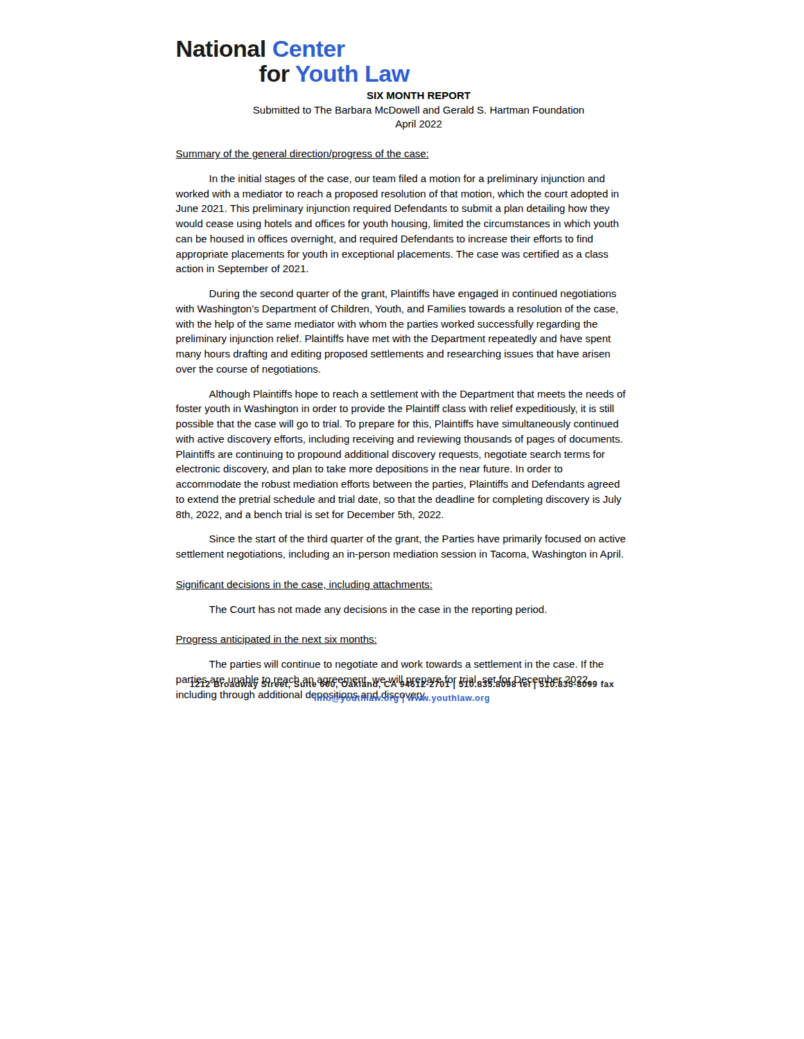National Center
for Youth Law
SIX MONTH REPORT
Submitted to The Barbara McDowell and Gerald S. Hartman Foundation
April 2022
Summary of the general direction/progress of the case:
In the initial stages of the case, our team filed a motion for a preliminary injunction and worked with a mediator to reach a proposed resolution of that motion, which the court adopted in June 2021. This preliminary injunction required Defendants to submit a plan detailing how they would cease using hotels and offices for youth housing, limited the circumstances in which youth can be housed in offices overnight, and required Defendants to increase their efforts to find appropriate placements for youth in exceptional placements. The case was certified as a class action in September of 2021.
During the second quarter of the grant, Plaintiffs have engaged in continued negotiations with Washington’s Department of Children, Youth, and Families towards a resolution of the case, with the help of the same mediator with whom the parties worked successfully regarding the preliminary injunction relief. Plaintiffs have met with the Department repeatedly and have spent many hours drafting and editing proposed settlements and researching issues that have arisen over the course of negotiations.
Although Plaintiffs hope to reach a settlement with the Department that meets the needs of foster youth in Washington in order to provide the Plaintiff class with relief expeditiously, it is still possible that the case will go to trial. To prepare for this, Plaintiffs have simultaneously continued with active discovery efforts, including receiving and reviewing thousands of pages of documents. Plaintiffs are continuing to propound additional discovery requests, negotiate search terms for electronic discovery, and plan to take more depositions in the near future. In order to accommodate the robust mediation efforts between the parties, Plaintiffs and Defendants agreed to extend the pretrial schedule and trial date, so that the deadline for completing discovery is July 8th, 2022, and a bench trial is set for December 5th, 2022.
Since the start of the third quarter of the grant, the Parties have primarily focused on active settlement negotiations, including an in-person mediation session in Tacoma, Washington in April.
Significant decisions in the case, including attachments:
The Court has not made any decisions in the case in the reporting period.
Progress anticipated in the next six months:
The parties will continue to negotiate and work towards a settlement in the case. If the parties are unable to reach an agreement, we will prepare for trial, set for December 2022, including through additional depositions and discovery.
1212 Broadway Street, Suite 600, Oakland, CA 94612-2701 | 510.835.8098 tel | 510.835-8099 fax
info@youthlaw.org | www.youthlaw.org